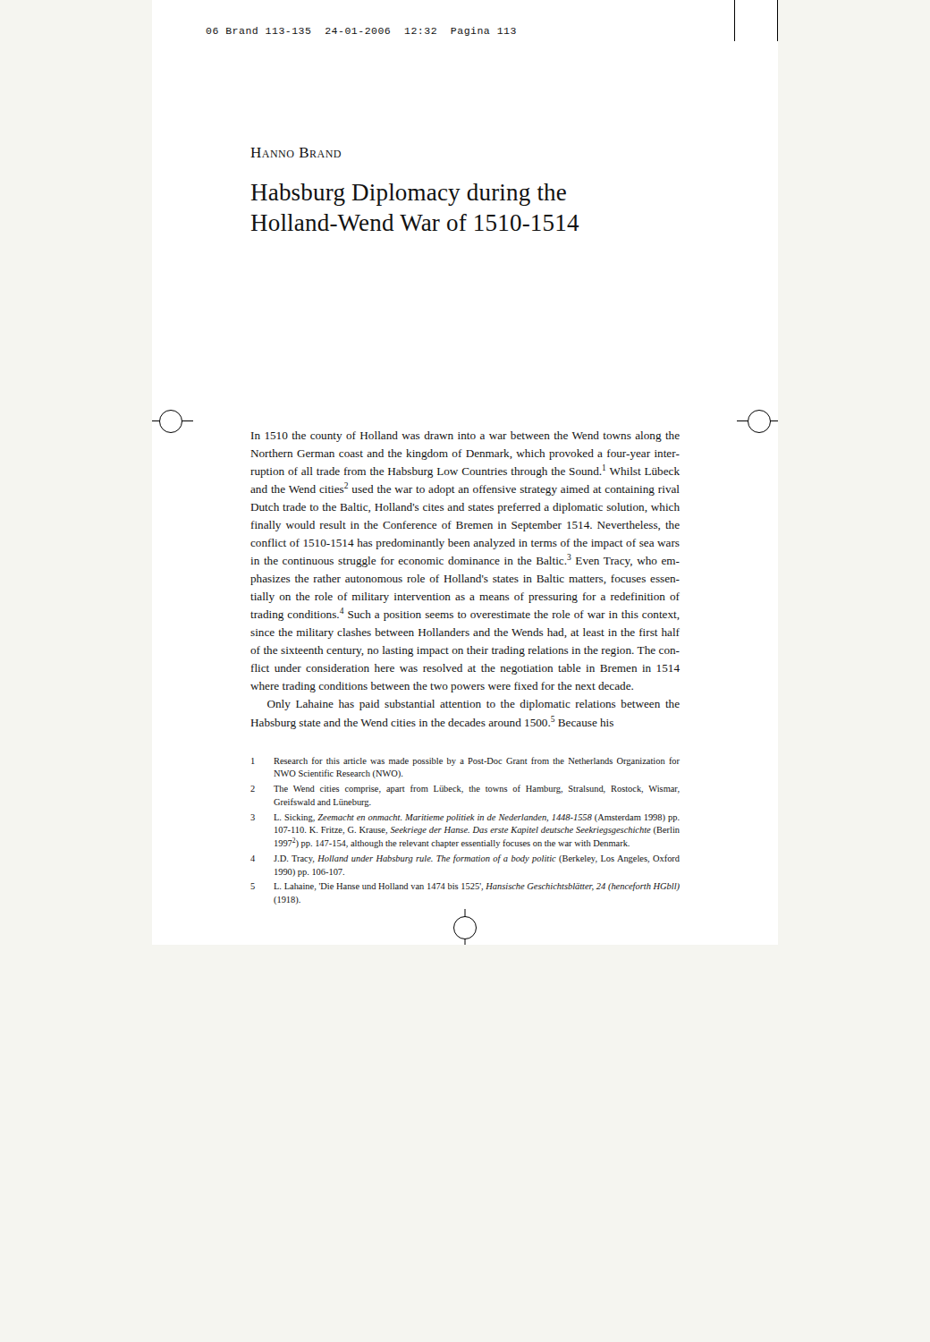06 Brand 113-135 24-01-2006 12:32 Pagina 113
Hanno Brand
Habsburg Diplomacy during the
Holland-Wend War of 1510-1514
In 1510 the county of Holland was drawn into a war between the Wend towns along the Northern German coast and the kingdom of Denmark, which provoked a four-year interruption of all trade from the Habsburg Low Countries through the Sound.1 Whilst Lübeck and the Wend cities2 used the war to adopt an offensive strategy aimed at containing rival Dutch trade to the Baltic, Holland's cites and states preferred a diplomatic solution, which finally would result in the Conference of Bremen in September 1514. Nevertheless, the conflict of 1510-1514 has predominantly been analyzed in terms of the impact of sea wars in the continuous struggle for economic dominance in the Baltic.3 Even Tracy, who emphasizes the rather autonomous role of Holland's states in Baltic matters, focuses essentially on the role of military intervention as a means of pressuring for a redefinition of trading conditions.4 Such a position seems to overestimate the role of war in this context, since the military clashes between Hollanders and the Wends had, at least in the first half of the sixteenth century, no lasting impact on their trading relations in the region. The conflict under consideration here was resolved at the negotiation table in Bremen in 1514 where trading conditions between the two powers were fixed for the next decade.
Only Lahaine has paid substantial attention to the diplomatic relations between the Habsburg state and the Wend cities in the decades around 1500.5 Because his
Research for this article was made possible by a Post-Doc Grant from the Netherlands Organization for NWO Scientific Research (NWO).
The Wend cities comprise, apart from Lübeck, the towns of Hamburg, Stralsund, Rostock, Wismar, Greifswald and Lüneburg.
L. Sicking, Zeemacht en onmacht. Maritieme politiek in de Nederlanden, 1448-1558 (Amsterdam 1998) pp. 107-110. K. Fritze, G. Krause, Seekriege der Hanse. Das erste Kapitel deutsche Seekriegsgeschichte (Berlin 19972) pp. 147-154, although the relevant chapter essentially focuses on the war with Denmark.
J.D. Tracy, Holland under Habsburg rule. The formation of a body politic (Berkeley, Los Angeles, Oxford 1990) pp. 106-107.
L. Lahaine, 'Die Hanse und Holland van 1474 bis 1525', Hansische Geschichtsblätter, 24 (henceforth HGbll) (1918).